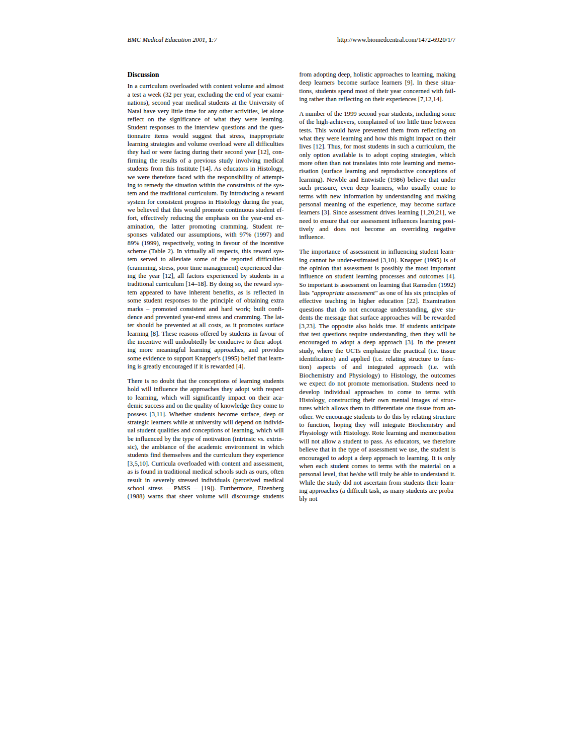BMC Medical Education 2001, 1:7
http://www.biomedcentral.com/1472-6920/1/7
Discussion
In a curriculum overloaded with content volume and almost a test a week (32 per year, excluding the end of year examinations), second year medical students at the University of Natal have very little time for any other activities, let alone reflect on the significance of what they were learning. Student responses to the interview questions and the questionnaire items would suggest that stress, inappropriate learning strategies and volume overload were all difficulties they had or were facing during their second year [12], confirming the results of a previous study involving medical students from this Institute [14]. As educators in Histology, we were therefore faced with the responsibility of attempting to remedy the situation within the constraints of the system and the traditional curriculum. By introducing a reward system for consistent progress in Histology during the year, we believed that this would promote continuous student effort, effectively reducing the emphasis on the year-end examination, the latter promoting cramming. Student responses validated our assumptions, with 97% (1997) and 89% (1999), respectively, voting in favour of the incentive scheme (Table 2). In virtually all respects, this reward system served to alleviate some of the reported difficulties (cramming, stress, poor time management) experienced during the year [12], all factors experienced by students in a traditional curriculum [14–18]. By doing so, the reward system appeared to have inherent benefits, as is reflected in some student responses to the principle of obtaining extra marks – promoted consistent and hard work; built confidence and prevented year-end stress and cramming. The latter should be prevented at all costs, as it promotes surface learning [8]. These reasons offered by students in favour of the incentive will undoubtedly be conducive to their adopting more meaningful learning approaches, and provides some evidence to support Knapper's (1995) belief that learning is greatly encouraged if it is rewarded [4].
There is no doubt that the conceptions of learning students hold will influence the approaches they adopt with respect to learning, which will significantly impact on their academic success and on the quality of knowledge they come to possess [3,11]. Whether students become surface, deep or strategic learners while at university will depend on individual student qualities and conceptions of learning, which will be influenced by the type of motivation (intrinsic vs. extrinsic), the ambiance of the academic environment in which students find themselves and the curriculum they experience [3,5,10]. Curricula overloaded with content and assessment, as is found in traditional medical schools such as ours, often result in severely stressed individuals (perceived medical school stress – PMSS – [19]). Furthermore, Eizenberg (1988) warns that sheer volume will discourage students from adopting deep, holistic approaches to learning, making deep learners become surface learners [9]. In these situations, students spend most of their year concerned with failing rather than reflecting on their experiences [7,12,14].
A number of the 1999 second year students, including some of the high-achievers, complained of too little time between tests. This would have prevented them from reflecting on what they were learning and how this might impact on their lives [12]. Thus, for most students in such a curriculum, the only option available is to adopt coping strategies, which more often than not translates into rote learning and memorisation (surface learning and reproductive conceptions of learning). Newble and Entwistle (1986) believe that under such pressure, even deep learners, who usually come to terms with new information by understanding and making personal meaning of the experience, may become surface learners [3]. Since assessment drives learning [1,20,21], we need to ensure that our assessment influences learning positively and does not become an overriding negative influence.
The importance of assessment in influencing student learning cannot be under-estimated [3,10]. Knapper (1995) is of the opinion that assessment is possibly the most important influence on student learning processes and outcomes [4]. So important is assessment on learning that Ramsden (1992) lists "appropriate assessment" as one of his six principles of effective teaching in higher education [22]. Examination questions that do not encourage understanding, give students the message that surface approaches will be rewarded [3,23]. The opposite also holds true. If students anticipate that test questions require understanding, then they will be encouraged to adopt a deep approach [3]. In the present study, where the UCTs emphasize the practical (i.e. tissue identification) and applied (i.e. relating structure to function) aspects of and integrated approach (i.e. with Biochemistry and Physiology) to Histology, the outcomes we expect do not promote memorisation. Students need to develop individual approaches to come to terms with Histology, constructing their own mental images of structures which allows them to differentiate one tissue from another. We encourage students to do this by relating structure to function, hoping they will integrate Biochemistry and Physiology with Histology. Rote learning and memorisation will not allow a student to pass. As educators, we therefore believe that in the type of assessment we use, the student is encouraged to adopt a deep approach to learning. It is only when each student comes to terms with the material on a personal level, that he/she will truly be able to understand it. While the study did not ascertain from students their learning approaches (a difficult task, as many students are probably not